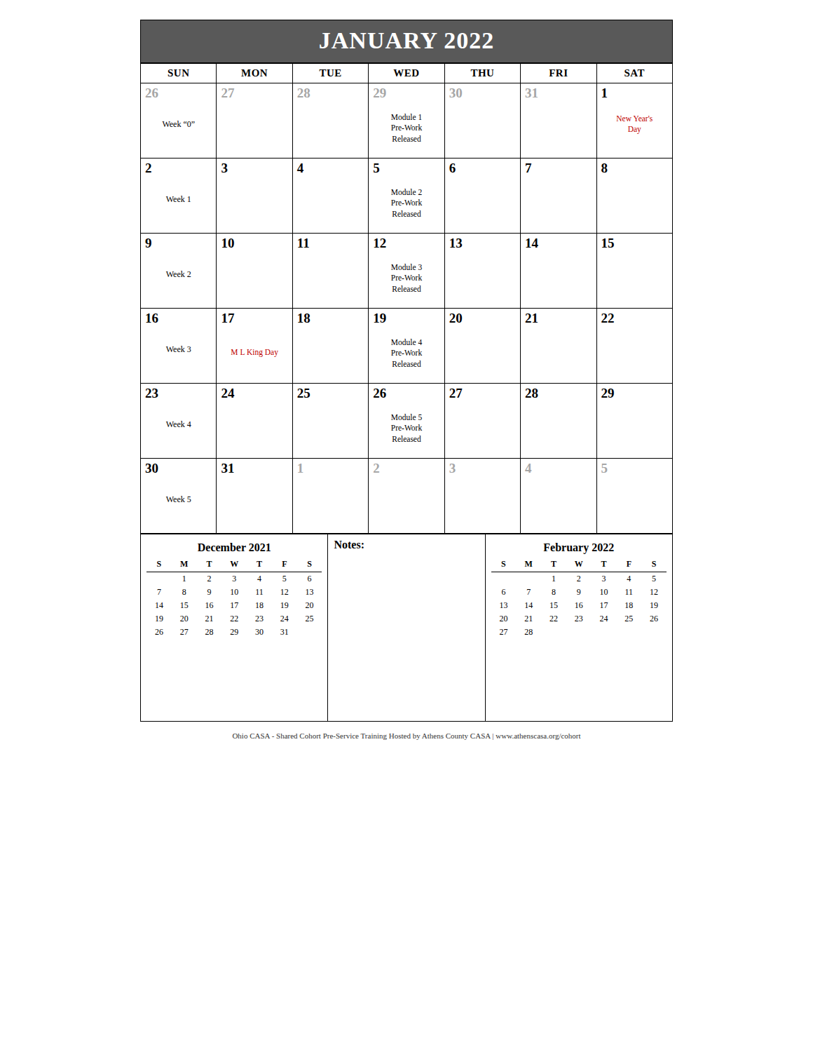JANUARY 2022
| SUN | MON | TUE | WED | THU | FRI | SAT |
| --- | --- | --- | --- | --- | --- | --- |
| 26 Week “0” | 27 | 28 | 29 Module 1 Pre-Work Released | 30 | 31 | 1 New Year's Day |
| 2 Week 1 | 3 | 4 | 5 Module 2 Pre-Work Released | 6 | 7 | 8 |
| 9 Week 2 | 10 | 11 | 12 Module 3 Pre-Work Released | 13 | 14 | 15 |
| 16 Week 3 | 17 M L King Day | 18 | 19 Module 4 Pre-Work Released | 20 | 21 | 22 |
| 23 Week 4 | 24 | 25 | 26 Module 5 Pre-Work Released | 27 | 28 | 29 |
| 30 Week 5 | 31 | 1 | 2 | 3 | 4 | 5 |
| December 2021 / S / M / T / W / T / F / S / / --- / --- / --- / --- / --- / --- / --- / / / 1 / 2 / 3 / 4 / 5 / 6 / / 7 / 8 / 9 / 10 / 11 / 12 / 13 / / 14 / 15 / 16 / 17 / 18 / 19 / 20 / / 19 / 20 / 21 / 22 / 23 / 24 / 25 / / 26 / 27 / 28 / 29 / 30 / 31 / / | Notes: | February 2022 / S / M / T / W / T / F / S / / --- / --- / --- / --- / --- / --- / --- / / / / 1 / 2 / 3 / 4 / 5 / / 6 / 7 / 8 / 9 / 10 / 11 / 12 / / 13 / 14 / 15 / 16 / 17 / 18 / 19 / / 20 / 21 / 22 / 23 / 24 / 25 / 26 / / 27 / 28 / / / / / / |
Ohio CASA - Shared Cohort Pre-Service Training Hosted by Athens County CASA | www.athenscasa.org/cohort